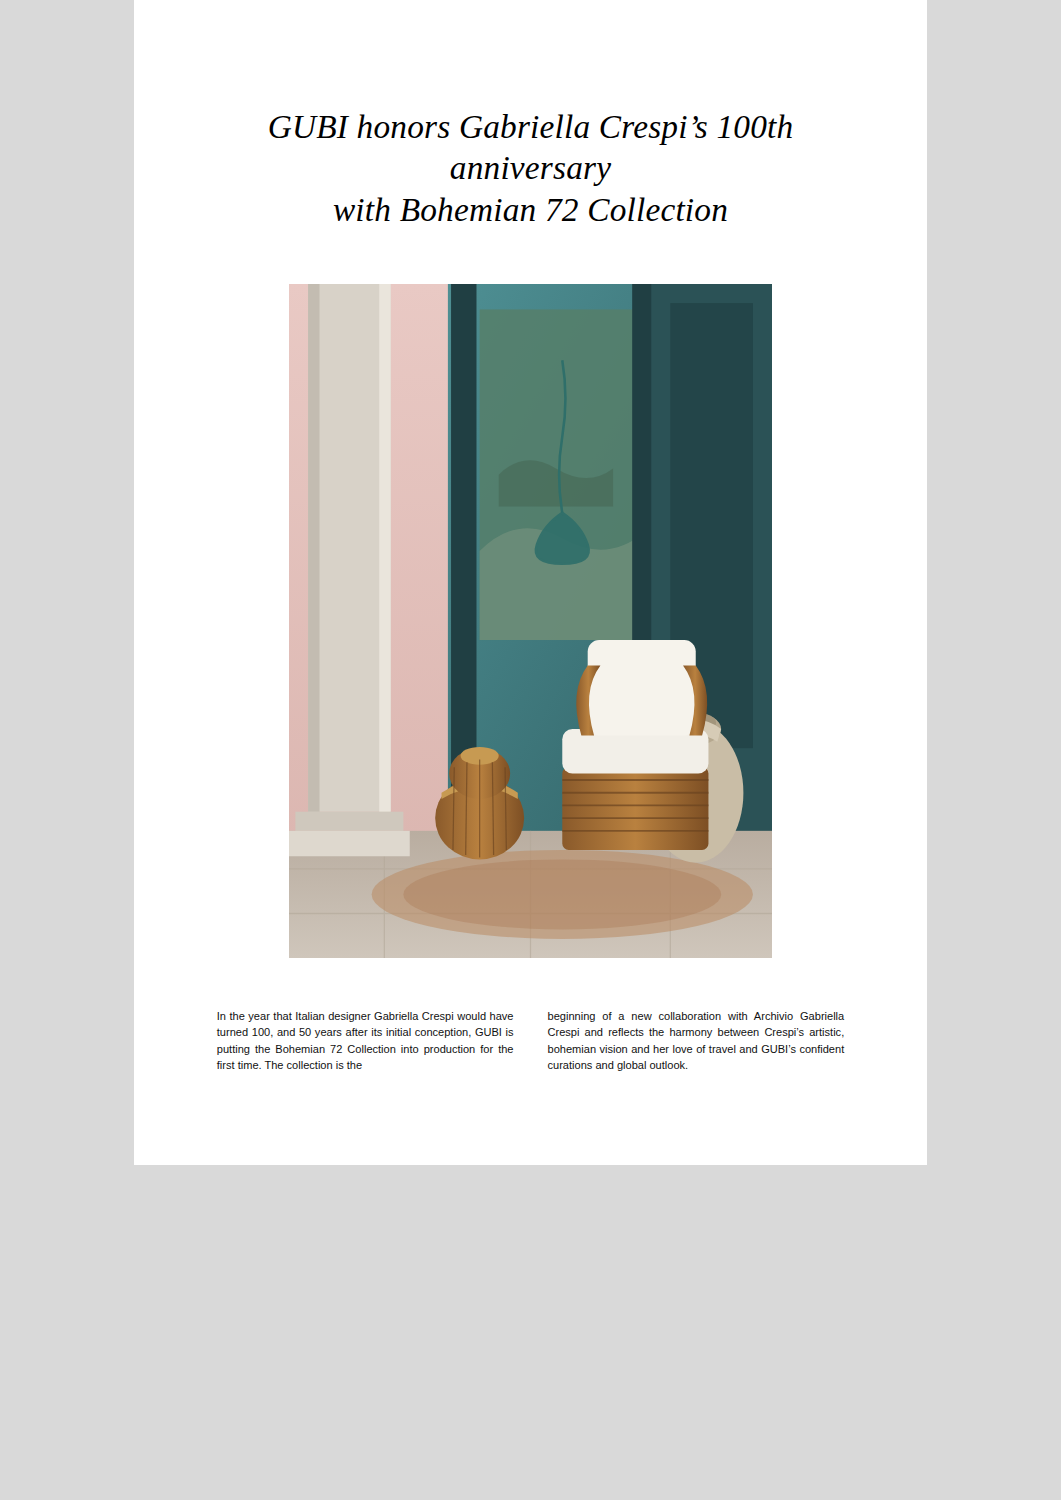GUBI honors Gabriella Crespi’s 100th anniversary
with Bohemian 72 Collection
In the year that Italian designer Gabriella Crespi would have turned 100, and 50 years after its initial conception, GUBI is putting the Bohemian 72 Collection into production for the first time. The collection is the
beginning of a new collaboration with Archivio Gabriella Crespi and reflects the harmony between Crespi’s artistic, bohemian vision and her love of travel and GUBI’s confident curations and global outlook.